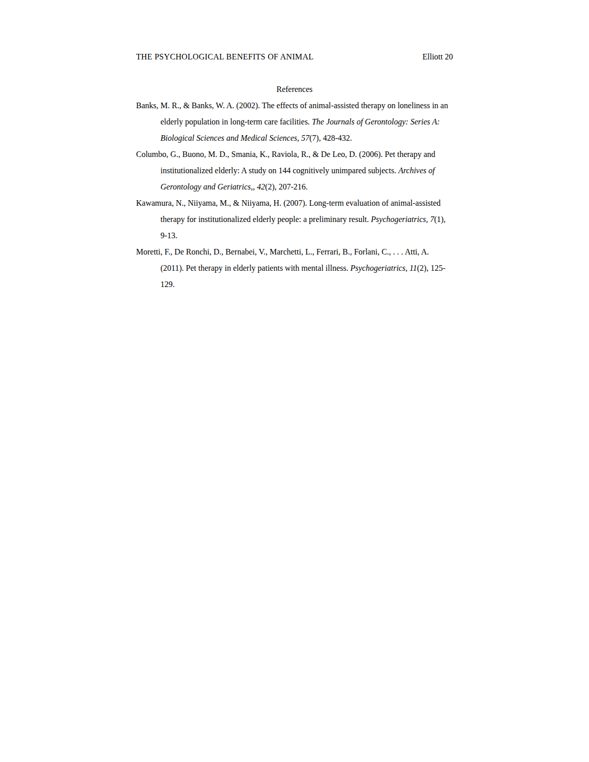The Psychological Benefits of Animal Elliott 20
References
Banks, M. R., & Banks, W. A. (2002). The effects of animal-assisted therapy on loneliness in an elderly population in long-term care facilities. The Journals of Gerontology: Series A: Biological Sciences and Medical Sciences, 57(7), 428-432.
Columbo, G., Buono, M. D., Smania, K., Raviola, R., & De Leo, D. (2006). Pet therapy and institutionalized elderly: A study on 144 cognitively unimpared subjects. Archives of Gerontology and Geriatrics,, 42(2), 207-216.
Kawamura, N., Niiyama, M., & Niiyama, H. (2007). Long-term evaluation of animal-assisted therapy for institutionalized elderly people: a preliminary result. Psychogeriatrics, 7(1), 9-13.
Moretti, F., De Ronchi, D., Bernabei, V., Marchetti, L., Ferrari, B., Forlani, C., . . . Atti, A. (2011). Pet therapy in elderly patients with mental illness. Psychogeriatrics, 11(2), 125-129.